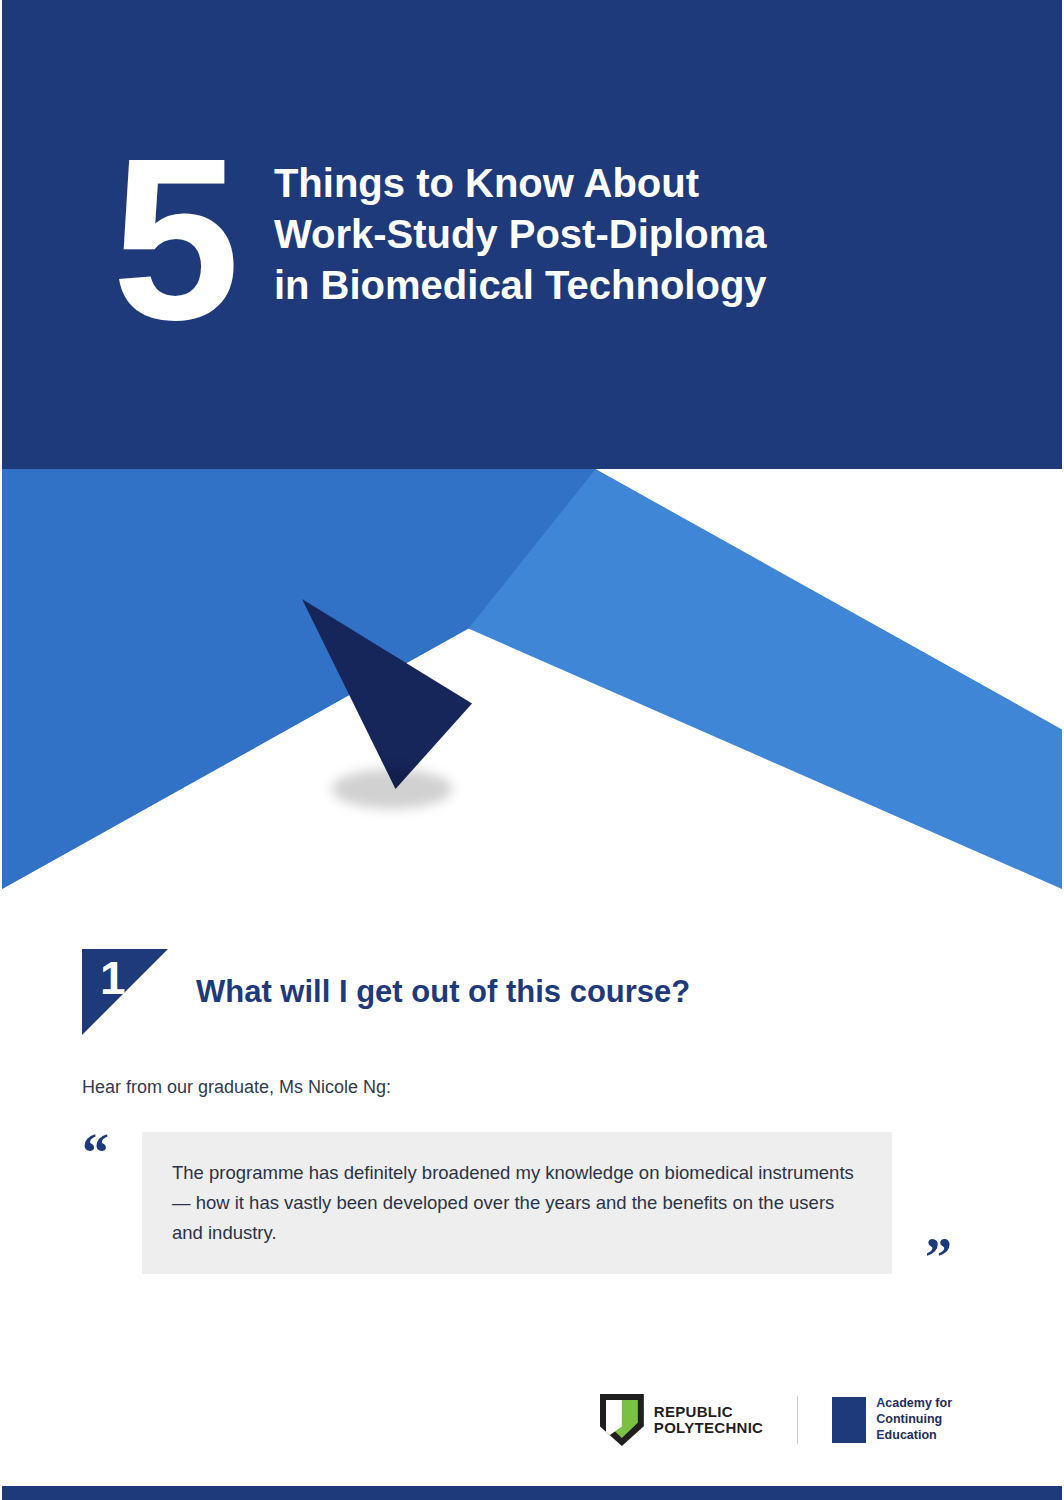5
Things to Know About
Work-Study Post-Diploma
in Biomedical Technology
1
What will I get out of this course?
Hear from our graduate, Ms Nicole Ng:
“
The programme has definitely broadened my knowledge on biomedical instruments — how it has vastly been developed over the years and the benefits on the users and industry.
”
REPUBLIC
POLYTECHNIC
Academy for
Continuing
Education